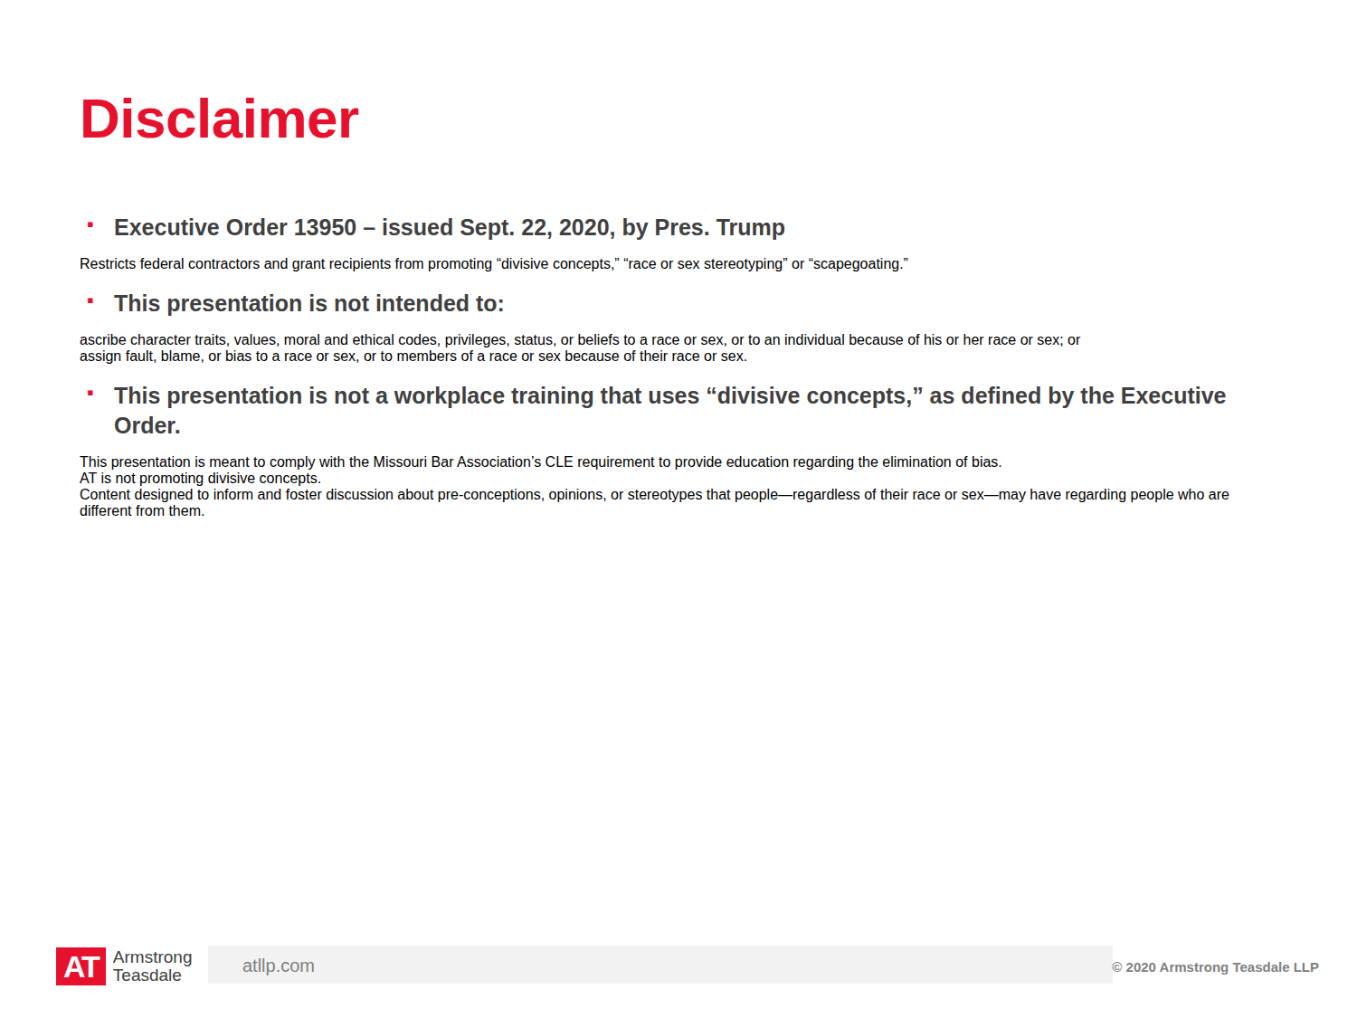Disclaimer
Executive Order 13950 – issued Sept. 22, 2020, by Pres. Trump
Restricts federal contractors and grant recipients from promoting “divisive concepts,” “race or sex stereotyping” or “scapegoating.”
This presentation is not intended to:
ascribe character traits, values, moral and ethical codes, privileges, status, or beliefs to a race or sex, or to an individual because of his or her race or sex; or
assign fault, blame, or bias to a race or sex, or to members of a race or sex because of their race or sex.
This presentation is not a workplace training that uses “divisive concepts,” as defined by the Executive Order.
This presentation is meant to comply with the Missouri Bar Association’s CLE requirement to provide education regarding the elimination of bias.
AT is not promoting divisive concepts.
Content designed to inform and foster discussion about pre-conceptions, opinions, or stereotypes that people—regardless of their race or sex—may have regarding people who are different from them.
AT
Armstrong
Teasdale
atllp.com
© 2020 Armstrong Teasdale LLP